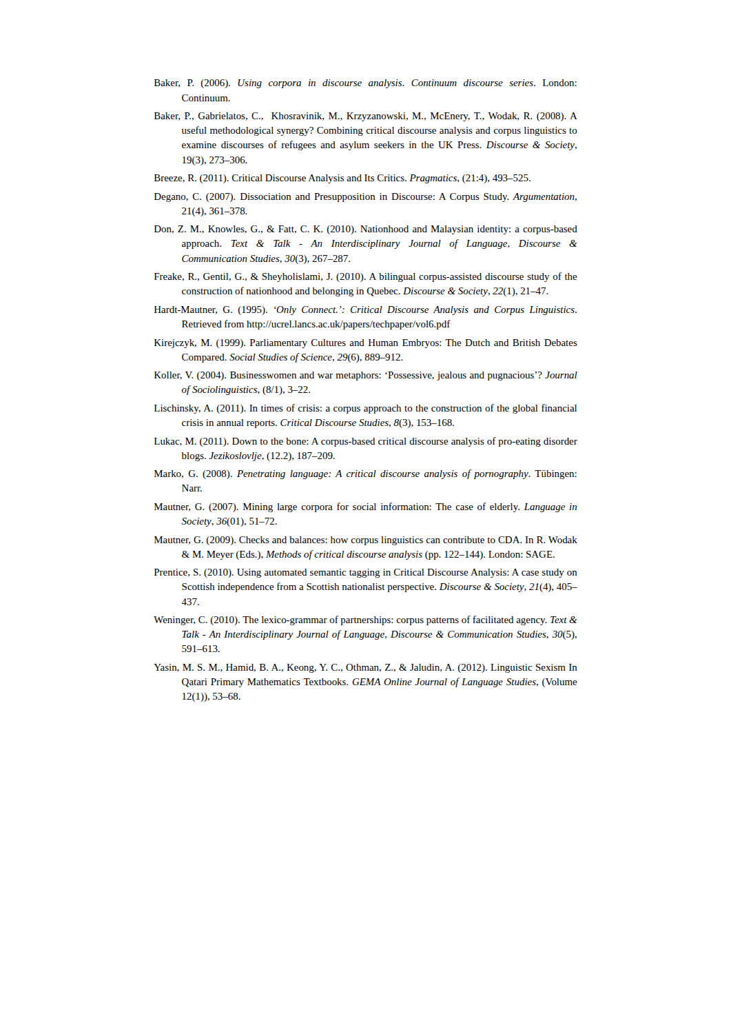Baker, P. (2006). Using corpora in discourse analysis. Continuum discourse series. London: Continuum.
Baker, P., Gabrielatos, C., Khosravinik, M., Krzyzanowski, M., McEnery, T., Wodak, R. (2008). A useful methodological synergy? Combining critical discourse analysis and corpus linguistics to examine discourses of refugees and asylum seekers in the UK Press. Discourse & Society, 19(3), 273–306.
Breeze, R. (2011). Critical Discourse Analysis and Its Critics. Pragmatics, (21:4), 493–525.
Degano, C. (2007). Dissociation and Presupposition in Discourse: A Corpus Study. Argumentation, 21(4), 361–378.
Don, Z. M., Knowles, G., & Fatt, C. K. (2010). Nationhood and Malaysian identity: a corpus-based approach. Text & Talk - An Interdisciplinary Journal of Language, Discourse & Communication Studies, 30(3), 267–287.
Freake, R., Gentil, G., & Sheyholislami, J. (2010). A bilingual corpus-assisted discourse study of the construction of nationhood and belonging in Quebec. Discourse & Society, 22(1), 21–47.
Hardt-Mautner, G. (1995). ‘Only Connect.’: Critical Discourse Analysis and Corpus Linguistics. Retrieved from http://ucrel.lancs.ac.uk/papers/techpaper/vol6.pdf
Kirejczyk, M. (1999). Parliamentary Cultures and Human Embryos: The Dutch and British Debates Compared. Social Studies of Science, 29(6), 889–912.
Koller, V. (2004). Businesswomen and war metaphors: ‘Possessive, jealous and pugnacious’? Journal of Sociolinguistics, (8/1), 3–22.
Lischinsky, A. (2011). In times of crisis: a corpus approach to the construction of the global financial crisis in annual reports. Critical Discourse Studies, 8(3), 153–168.
Lukac, M. (2011). Down to the bone: A corpus-based critical discourse analysis of pro-eating disorder blogs. Jezikoslovlje, (12.2), 187–209.
Marko, G. (2008). Penetrating language: A critical discourse analysis of pornography. Tübingen: Narr.
Mautner, G. (2007). Mining large corpora for social information: The case of elderly. Language in Society, 36(01), 51–72.
Mautner, G. (2009). Checks and balances: how corpus linguistics can contribute to CDA. In R. Wodak & M. Meyer (Eds.), Methods of critical discourse analysis (pp. 122–144). London: SAGE.
Prentice, S. (2010). Using automated semantic tagging in Critical Discourse Analysis: A case study on Scottish independence from a Scottish nationalist perspective. Discourse & Society, 21(4), 405–437.
Weninger, C. (2010). The lexico-grammar of partnerships: corpus patterns of facilitated agency. Text & Talk - An Interdisciplinary Journal of Language, Discourse & Communication Studies, 30(5), 591–613.
Yasin, M. S. M., Hamid, B. A., Keong, Y. C., Othman, Z., & Jaludin, A. (2012). Linguistic Sexism In Qatari Primary Mathematics Textbooks. GEMA Online Journal of Language Studies, (Volume 12(1)), 53–68.